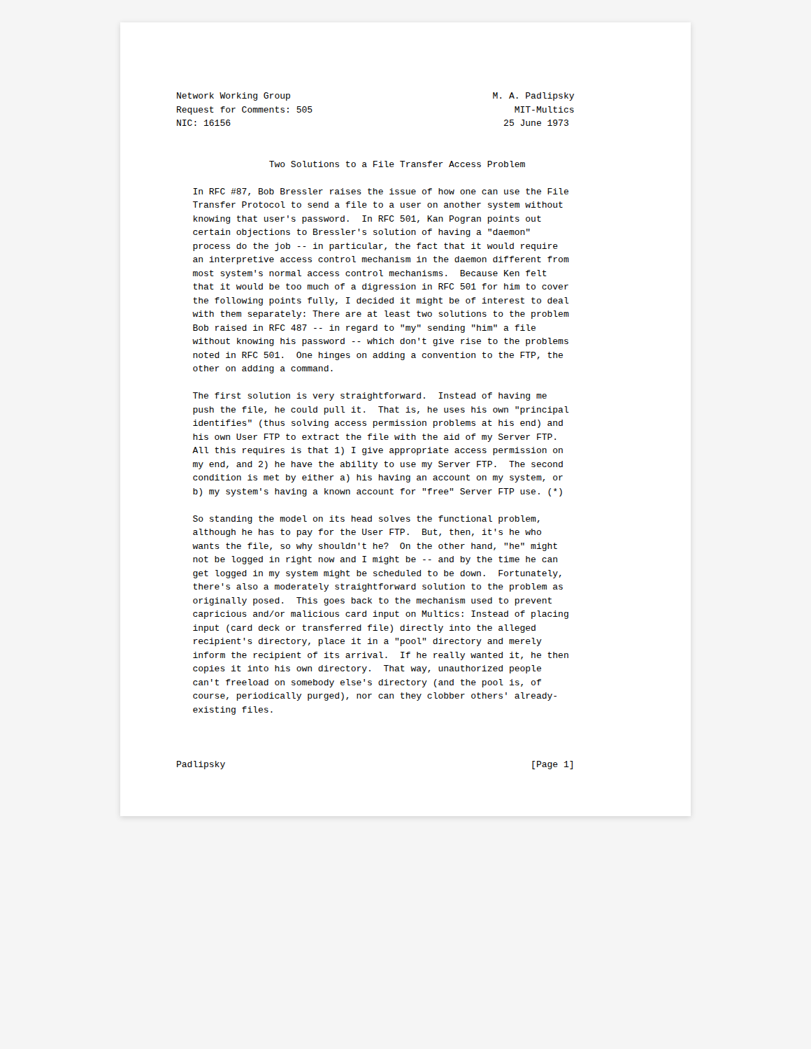Network Working Group                                     M. A. Padlipsky
Request for Comments: 505                                     MIT-Multics
NIC: 16156                                                  25 June 1973


                 Two Solutions to a File Transfer Access Problem

   In RFC #87, Bob Bressler raises the issue of how one can use the File
   Transfer Protocol to send a file to a user on another system without
   knowing that user's password.  In RFC 501, Kan Pogran points out
   certain objections to Bressler's solution of having a "daemon"
   process do the job -- in particular, the fact that it would require
   an interpretive access control mechanism in the daemon different from
   most system's normal access control mechanisms.  Because Ken felt
   that it would be too much of a digression in RFC 501 for him to cover
   the following points fully, I decided it might be of interest to deal
   with them separately: There are at least two solutions to the problem
   Bob raised in RFC 487 -- in regard to "my" sending "him" a file
   without knowing his password -- which don't give rise to the problems
   noted in RFC 501.  One hinges on adding a convention to the FTP, the
   other on adding a command.

   The first solution is very straightforward.  Instead of having me
   push the file, he could pull it.  That is, he uses his own "principal
   identifies" (thus solving access permission problems at his end) and
   his own User FTP to extract the file with the aid of my Server FTP.
   All this requires is that 1) I give appropriate access permission on
   my end, and 2) he have the ability to use my Server FTP.  The second
   condition is met by either a) his having an account on my system, or
   b) my system's having a known account for "free" Server FTP use. (*)

   So standing the model on its head solves the functional problem,
   although he has to pay for the User FTP.  But, then, it's he who
   wants the file, so why shouldn't he?  On the other hand, "he" might
   not be logged in right now and I might be -- and by the time he can
   get logged in my system might be scheduled to be down.  Fortunately,
   there's also a moderately straightforward solution to the problem as
   originally posed.  This goes back to the mechanism used to prevent
   capricious and/or malicious card input on Multics: Instead of placing
   input (card deck or transferred file) directly into the alleged
   recipient's directory, place it in a "pool" directory and merely
   inform the recipient of its arrival.  If he really wanted it, he then
   copies it into his own directory.  That way, unauthorized people
   can't freeload on somebody else's directory (and the pool is, of
   course, periodically purged), nor can they clobber others' already-
   existing files.



Padlipsky                                                        [Page 1]